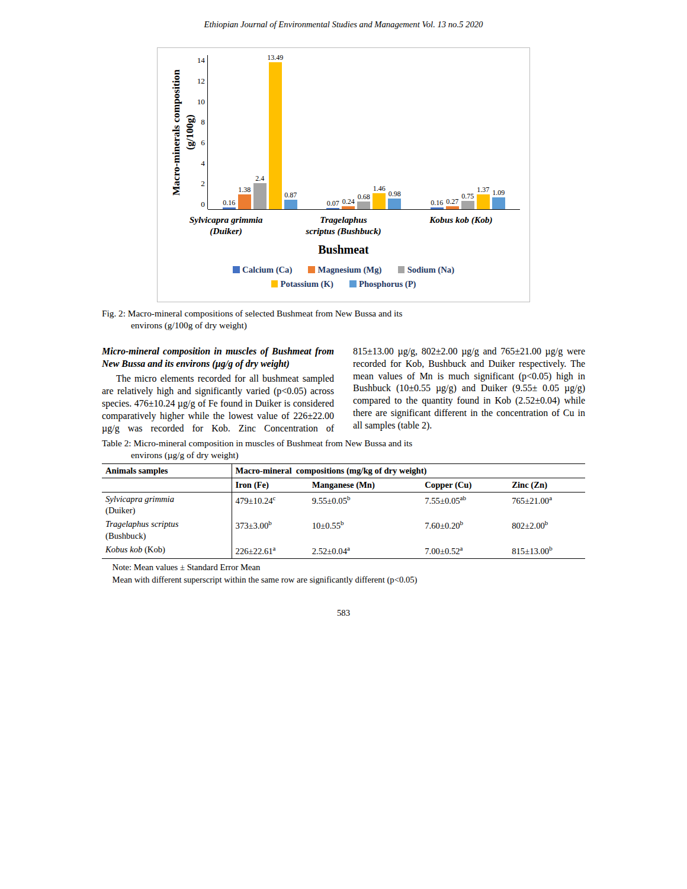Ethiopian Journal of Environmental Studies and Management Vol. 13 no.5 2020
Macro-minerals composition
(g/100g)
14
12
10
8
6
4
2
0
0.16
1.38
2.4
13.49
0.87
0.07
0.24
0.68
1.46
0.98
0.16
0.27
0.75
1.37
1.09
Sylvicapra grimmia
(Duiker)
Tragelaphus
scriptus (Bushbuck)
Kobus kob (Kob)
Bushmeat
Calcium (Ca) Magnesium (Mg) Sodium (Na)
Potassium (K) Phosphorus (P)
Fig. 2: Macro-mineral compositions of selected Bushmeat from New Bussa and its environs (g/100g of dry weight)
Micro-mineral composition in muscles of Bushmeat from New Bussa and its environs (µg/g of dry weight)
The micro elements recorded for all bushmeat sampled are relatively high and significantly varied (p<0.05) across species. 476±10.24 µg/g of Fe found in Duiker is considered comparatively higher while the lowest value of 226±22.00 µg/g was recorded for Kob. Zinc Concentration of 815±13.00 µg/g, 802±2.00 µg/g and 765±21.00 µg/g were recorded for Kob, Bushbuck and Duiker respectively. The mean values of Mn is much significant (p<0.05) high in Bushbuck (10±0.55 µg/g) and Duiker (9.55± 0.05 µg/g) compared to the quantity found in Kob (2.52±0.04) while there are significant different in the concentration of Cu in all samples (table 2).
Table 2: Micro-mineral composition in muscles of Bushmeat from New Bussa and its environs (µg/g of dry weight)
| Animals samples | Macro-mineral compositions (mg/kg of dry weight) |
| --- | --- |
| | Iron (Fe) | Manganese (Mn) | Copper (Cu) | Zinc (Zn) |
| Sylvicapra grimmia (Duiker) | 479±10.24 c | 9.55±0.05 b | 7.55±0.05 ab | 765±21.00 a |
| Tragelaphus scriptus (Bushbuck) | 373±3.00 b | 10±0.55 b | 7.60±0.20 b | 802±2.00 b |
| Kobus kob (Kob) | 226±22.61 a | 2.52±0.04 a | 7.00±0.52 a | 815±13.00 b |
Note: Mean values ± Standard Error Mean
Mean with different superscript within the same row are significantly different (p<0.05)
583